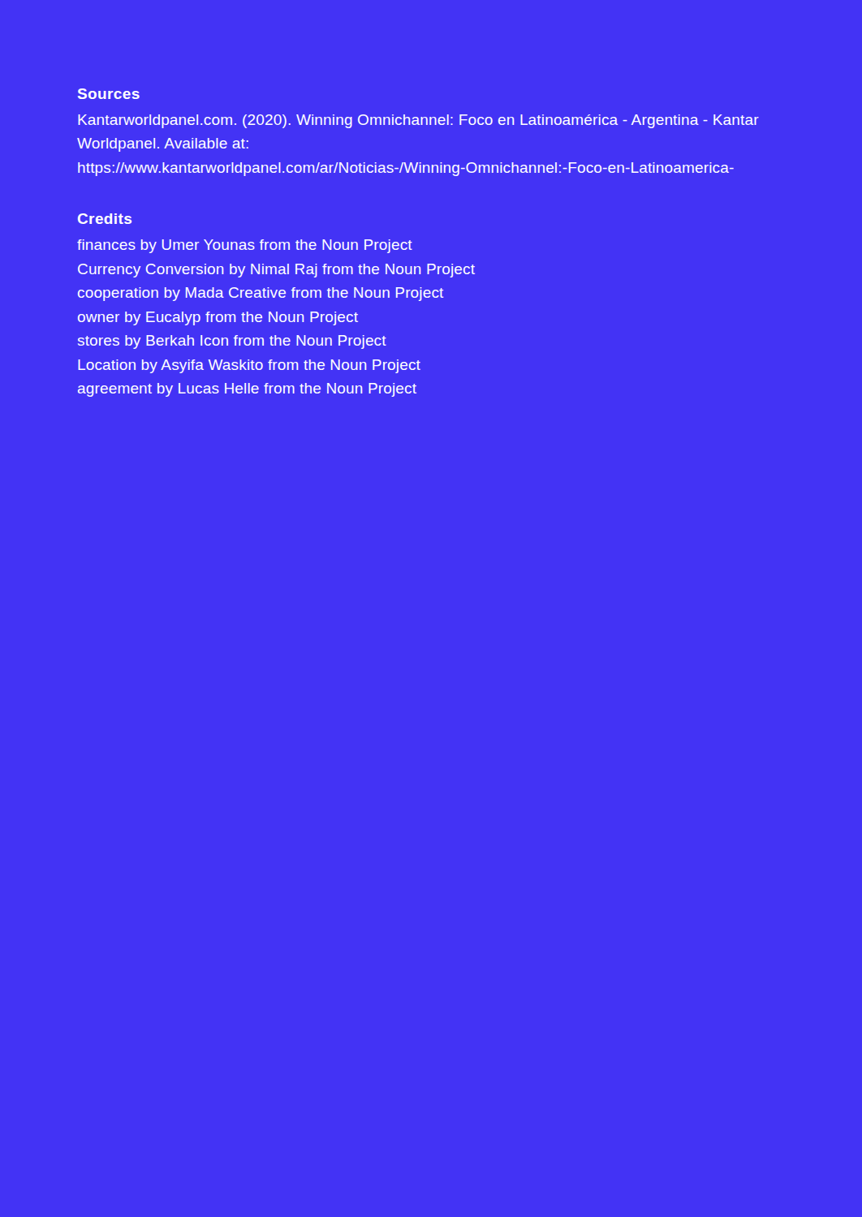Sources
Kantarworldpanel.com. (2020). Winning Omnichannel: Foco en Latinoamérica - Argentina - Kantar Worldpanel. Available at:
https://www.kantarworldpanel.com/ar/Noticias-/Winning-Omnichannel:-Foco-en-Latinoamerica-
Credits
finances by Umer Younas from the Noun Project Currency Conversion by Nimal Raj from the Noun Project cooperation by Mada Creative from the Noun Project owner by Eucalyp from the Noun Project stores by Berkah Icon from the Noun Project Location by Asyifa Waskito from the Noun Project agreement by Lucas Helle from the Noun Project